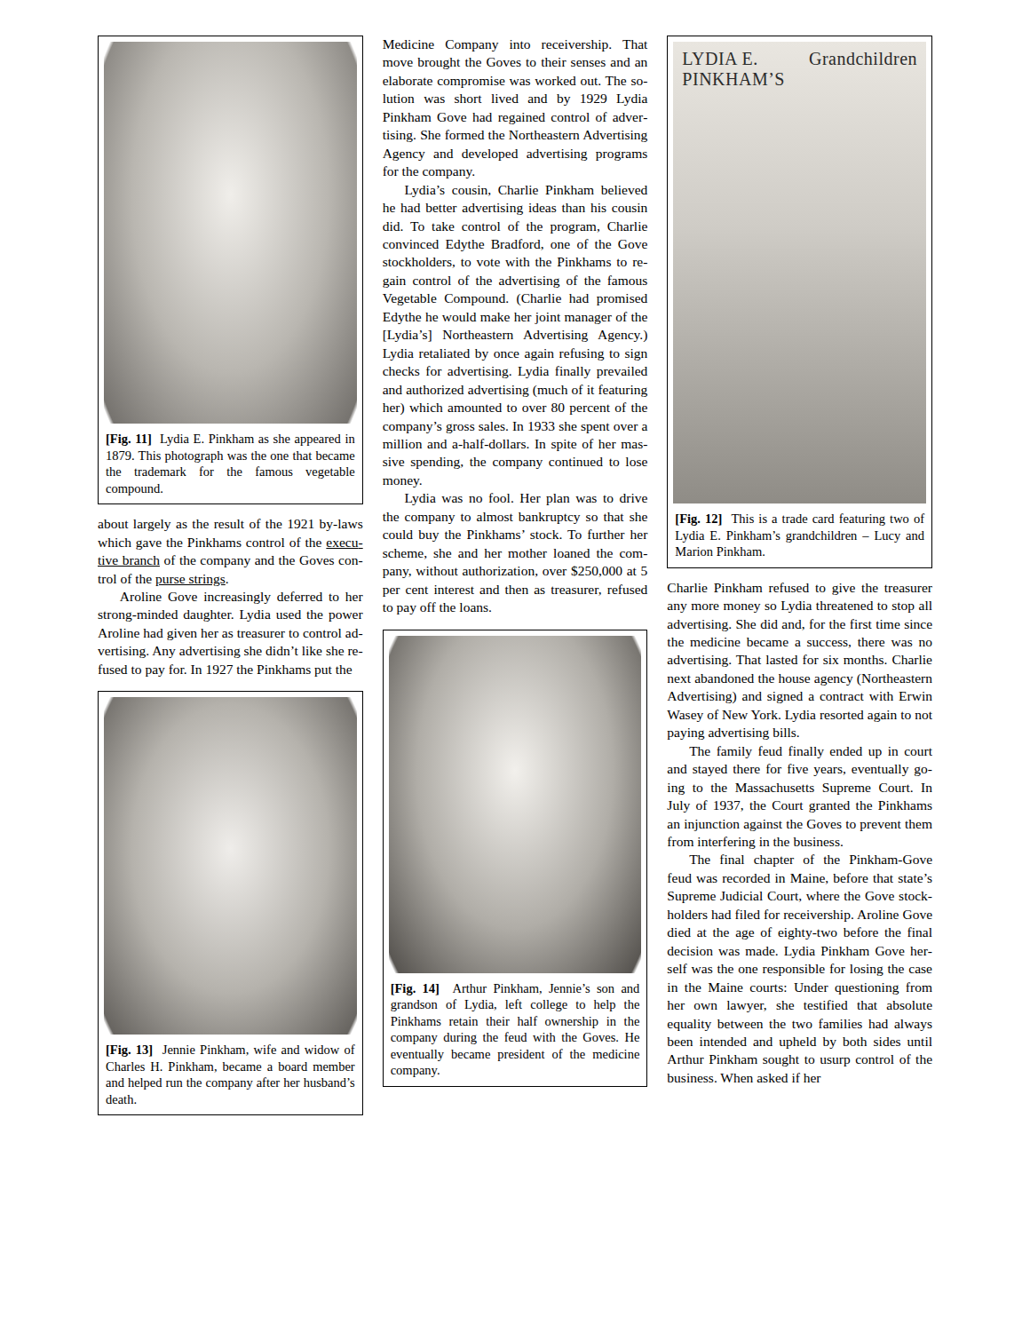[Fig. 11] Lydia E. Pinkham as she appeared in 1879. This photograph was the one that became the trademark for the famous vegetable compound.
about largely as the result of the 1921 by-laws which gave the Pinkhams control of the executive branch of the company and the Goves control of the purse strings.
Aroline Gove increasingly deferred to her strong-minded daughter. Lydia used the power Aroline had given her as treasurer to control advertising. Any advertising she didn’t like she refused to pay for. In 1927 the Pinkhams put the
[Fig. 13] Jennie Pinkham, wife and widow of Charles H. Pinkham, became a board member and helped run the company after her husband’s death.
Medicine Company into receivership. That move brought the Goves to their senses and an elaborate compromise was worked out. The solution was short lived and by 1929 Lydia Pinkham Gove had regained control of advertising. She formed the Northeastern Advertising Agency and developed advertising programs for the company.
Lydia’s cousin, Charlie Pinkham believed he had better advertising ideas than his cousin did. To take control of the program, Charlie convinced Edythe Bradford, one of the Gove stockholders, to vote with the Pinkhams to regain control of the advertising of the famous Vegetable Compound. (Charlie had promised Edythe he would make her joint manager of the [Lydia’s] Northeastern Advertising Agency.) Lydia retaliated by once again refusing to sign checks for advertising. Lydia finally prevailed and authorized advertising (much of it featuring her) which amounted to over 80 percent of the company’s gross sales. In 1933 she spent over a million and a-half-dollars. In spite of her massive spending, the company continued to lose money.
Lydia was no fool. Her plan was to drive the company to almost bankruptcy so that she could buy the Pinkhams’ stock. To further her scheme, she and her mother loaned the company, without authorization, over $250,000 at 5 per cent interest and then as treasurer, refused to pay off the loans.
[Fig. 14] Arthur Pinkham, Jennie’s son and grandson of Lydia, left college to help the Pinkhams retain their half ownership in the company during the feud with the Goves. He eventually became president of the medicine company.
LYDIA E. PINKHAM’S Grandchildren
[Fig. 12] This is a trade card featuring two of Lydia E. Pinkham’s grandchildren – Lucy and Marion Pinkham.
Charlie Pinkham refused to give the treasurer any more money so Lydia threatened to stop all advertising. She did and, for the first time since the medicine became a success, there was no advertising. That lasted for six months. Charlie next abandoned the house agency (Northeastern Advertising) and signed a contract with Erwin Wasey of New York. Lydia resorted again to not paying advertising bills.
The family feud finally ended up in court and stayed there for five years, eventually going to the Massachusetts Supreme Court. In July of 1937, the Court granted the Pinkhams an injunction against the Goves to prevent them from interfering in the business.
The final chapter of the Pinkham-Gove feud was recorded in Maine, before that state’s Supreme Judicial Court, where the Gove stockholders had filed for receivership. Aroline Gove died at the age of eighty-two before the final decision was made. Lydia Pinkham Gove herself was the one responsible for losing the case in the Maine courts: Under questioning from her own lawyer, she testified that absolute equality between the two families had always been intended and upheld by both sides until Arthur Pinkham sought to usurp control of the business. When asked if her